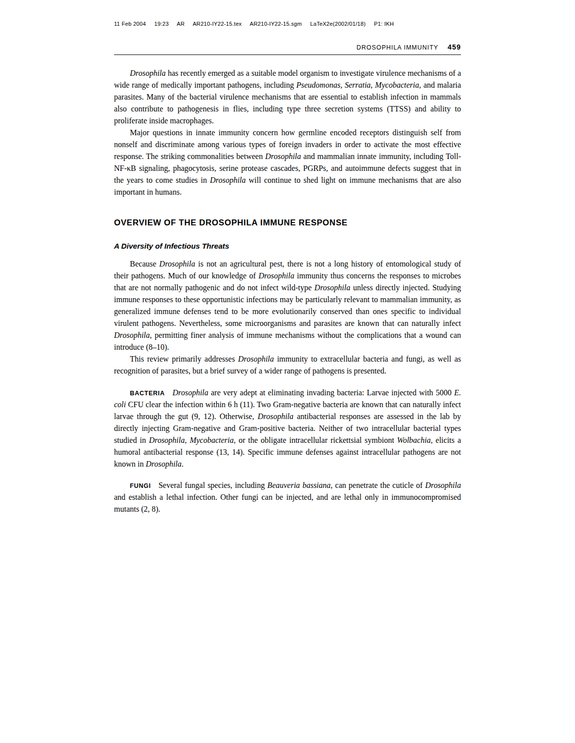11 Feb 2004 19:23 AR AR210-IY22-15.tex AR210-IY22-15.sgm LaTeX2e(2002/01/18) P1: IKH
DROSOPHILA IMMUNITY 459
Drosophila has recently emerged as a suitable model organism to investigate virulence mechanisms of a wide range of medically important pathogens, including Pseudomonas, Serratia, Mycobacteria, and malaria parasites. Many of the bacterial virulence mechanisms that are essential to establish infection in mammals also contribute to pathogenesis in flies, including type three secretion systems (TTSS) and ability to proliferate inside macrophages.
Major questions in innate immunity concern how germline encoded receptors distinguish self from nonself and discriminate among various types of foreign invaders in order to activate the most effective response. The striking commonalities between Drosophila and mammalian innate immunity, including Toll-NF-κB signaling, phagocytosis, serine protease cascades, PGRPs, and autoimmune defects suggest that in the years to come studies in Drosophila will continue to shed light on immune mechanisms that are also important in humans.
OVERVIEW OF THE DROSOPHILA IMMUNE RESPONSE
A Diversity of Infectious Threats
Because Drosophila is not an agricultural pest, there is not a long history of entomological study of their pathogens. Much of our knowledge of Drosophila immunity thus concerns the responses to microbes that are not normally pathogenic and do not infect wild-type Drosophila unless directly injected. Studying immune responses to these opportunistic infections may be particularly relevant to mammalian immunity, as generalized immune defenses tend to be more evolutionarily conserved than ones specific to individual virulent pathogens. Nevertheless, some microorganisms and parasites are known that can naturally infect Drosophila, permitting finer analysis of immune mechanisms without the complications that a wound can introduce (8–10).
This review primarily addresses Drosophila immunity to extracellular bacteria and fungi, as well as recognition of parasites, but a brief survey of a wider range of pathogens is presented.
BACTERIA Drosophila are very adept at eliminating invading bacteria: Larvae injected with 5000 E. coli CFU clear the infection within 6 h (11). Two Gram-negative bacteria are known that can naturally infect larvae through the gut (9, 12). Otherwise, Drosophila antibacterial responses are assessed in the lab by directly injecting Gram-negative and Gram-positive bacteria. Neither of two intracellular bacterial types studied in Drosophila, Mycobacteria, or the obligate intracellular rickettsial symbiont Wolbachia, elicits a humoral antibacterial response (13, 14). Specific immune defenses against intracellular pathogens are not known in Drosophila.
FUNGI Several fungal species, including Beauveria bassiana, can penetrate the cuticle of Drosophila and establish a lethal infection. Other fungi can be injected, and are lethal only in immunocompromised mutants (2, 8).